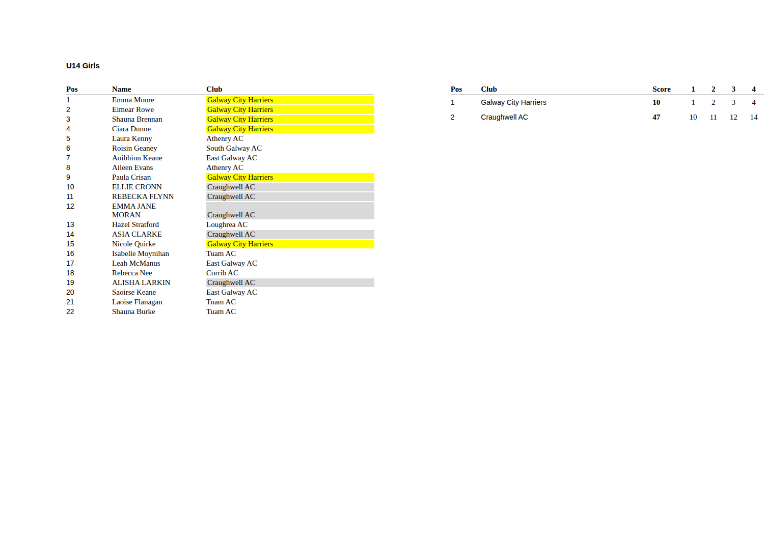U14 Girls
| Pos | Name | Club |
| --- | --- | --- |
| 1 | Emma Moore | Galway City Harriers |
| 2 | Eimear Rowe | Galway City Harriers |
| 3 | Shauna Brennan | Galway City Harriers |
| 4 | Ciara Dunne | Galway City Harriers |
| 5 | Laura Kenny | Athenry AC |
| 6 | Roisin Geaney | South Galway AC |
| 7 | Aoibhinn Keane | East Galway AC |
| 8 | Aileen Evans | Athenry AC |
| 9 | Paula Crisan | Galway City Harriers |
| 10 | ELLIE CRONN | Craughwell AC |
| 11 | REBECKA FLYNN | Craughwell AC |
| 12 | EMMA JANE MORAN | Craughwell AC |
| 13 | Hazel Stratford | Loughrea AC |
| 14 | ASIA CLARKE | Craughwell AC |
| 15 | Nicole Quirke | Galway City Harriers |
| 16 | Isabelle Moynihan | Tuam AC |
| 17 | Leah McManus | East Galway AC |
| 18 | Rebecca Nee | Corrib AC |
| 19 | ALISHA LARKIN | Craughwell AC |
| 20 | Saoirse Keane | East Galway AC |
| 21 | Laoise Flanagan | Tuam AC |
| 22 | Shauna Burke | Tuam AC |
| Pos | Club | Score | 1 | 2 | 3 | 4 |
| --- | --- | --- | --- | --- | --- | --- |
| 1 | Galway City Harriers | 10 | 1 | 2 | 3 | 4 |
| 2 | Craughwell AC | 47 | 10 | 11 | 12 | 14 |